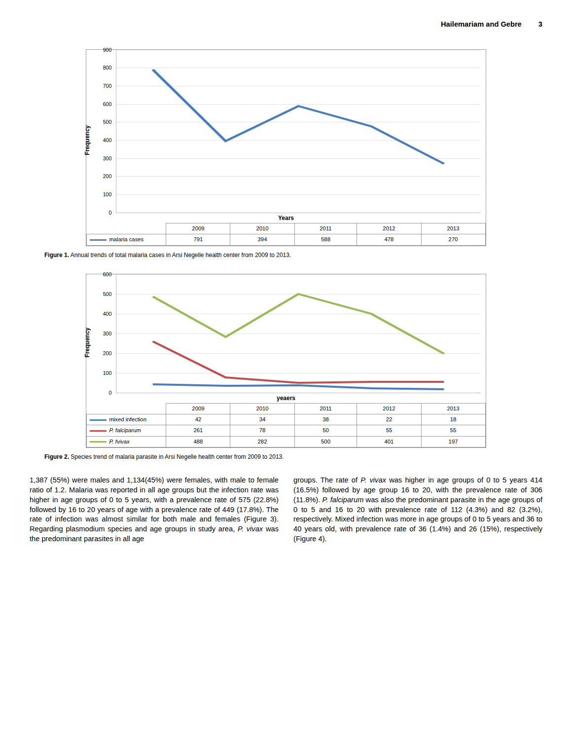Hailemariam and Gebre 3
Frequency
900
800
700
600
500
400
300
200
100
0
Years
| | 2009 | 2010 | 2011 | 2012 | 2013 |
| malaria cases | 791 | 394 | 588 | 478 | 270 |
Figure 1. Annual trends of total malaria cases in Arsi Negelle health center from 2009 to 2013.
Frequency
600
500
400
300
200
100
0
yeaers
| | 2009 | 2010 | 2011 | 2012 | 2013 |
| mixed infection | 42 | 34 | 38 | 22 | 18 |
| P. falciparum | 261 | 78 | 50 | 55 | 55 |
| P. fvivax | 488 | 282 | 500 | 401 | 197 |
Figure 2. Species trend of malaria parasite in Arsi Negelle health center from 2009 to 2013.
1,387 (55%) were males and 1,134(45%) were females, with male to female ratio of 1.2. Malaria was reported in all age groups but the infection rate was higher in age groups of 0 to 5 years, with a prevalence rate of 575 (22.8%) followed by 16 to 20 years of age with a prevalence rate of 449 (17.8%). The rate of infection was almost similar for both male and females (Figure 3). Regarding plasmodium species and age groups in study area, P. vivax was the predominant parasites in all age
groups. The rate of P. vivax was higher in age groups of 0 to 5 years 414 (16.5%) followed by age group 16 to 20, with the prevalence rate of 306 (11.8%). P. falciparum was also the predominant parasite in the age groups of 0 to 5 and 16 to 20 with prevalence rate of 112 (4.3%) and 82 (3.2%), respectively. Mixed infection was more in age groups of 0 to 5 years and 36 to 40 years old, with prevalence rate of 36 (1.4%) and 26 (15%), respectively (Figure 4).